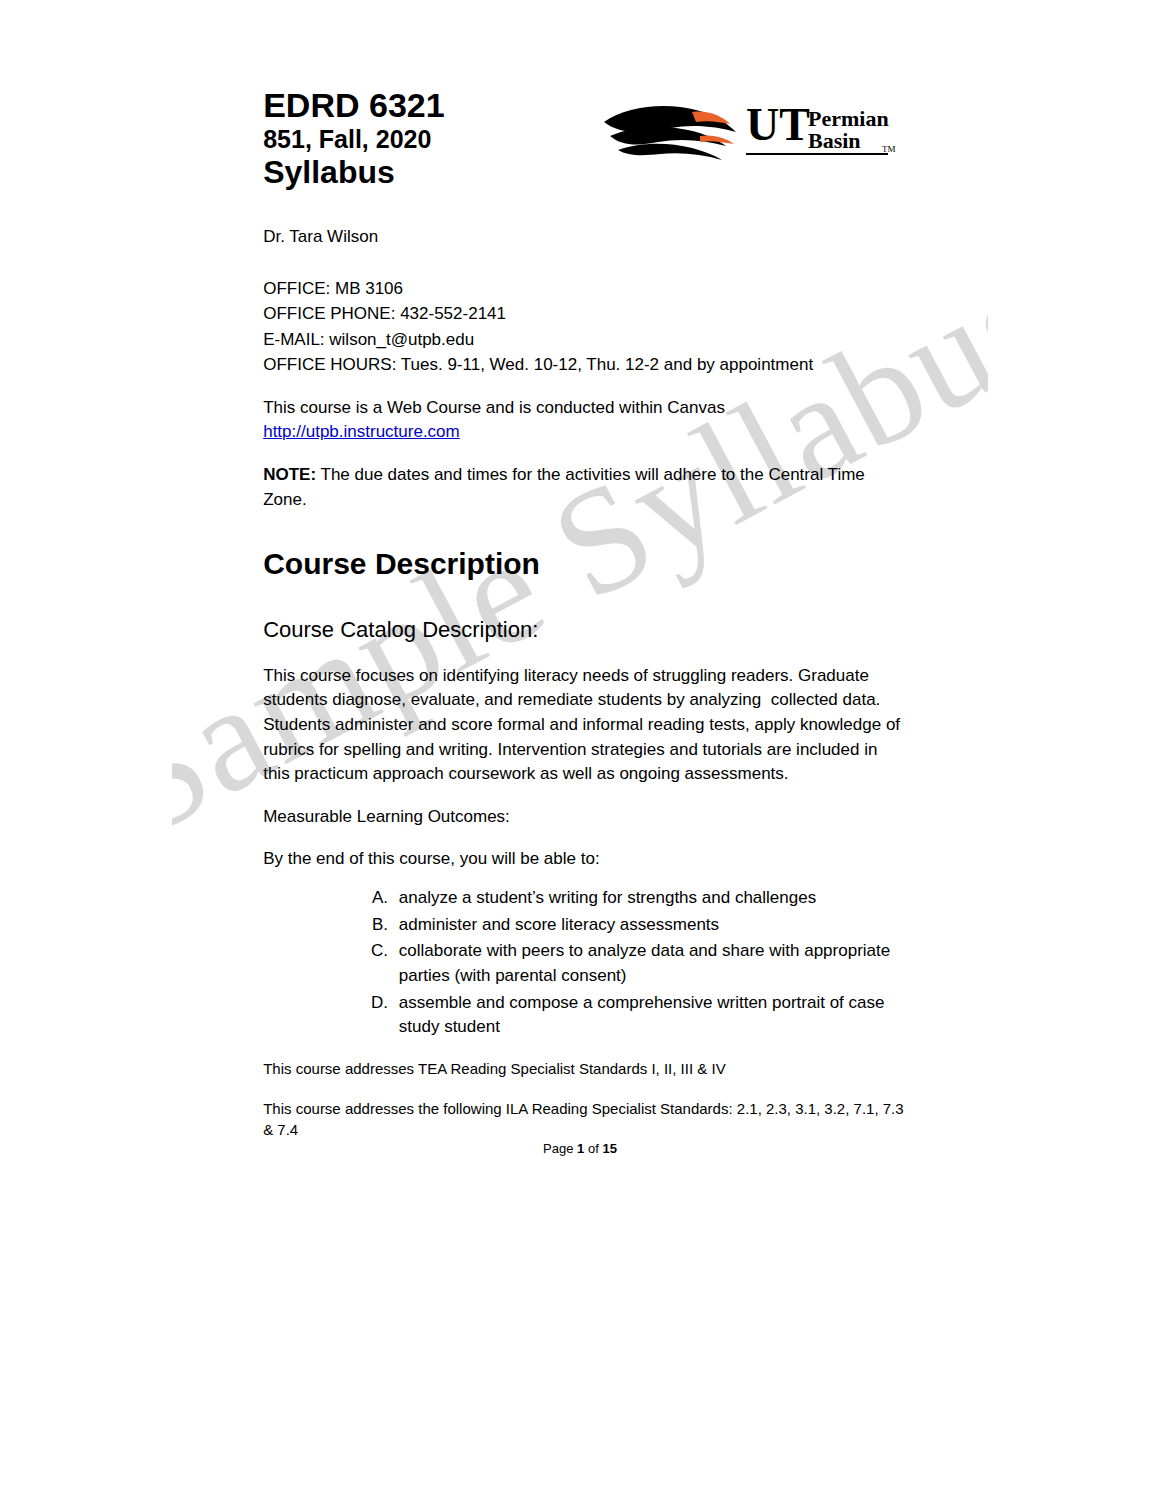Sample Syllabus
EDRD 6321 851, Fall, 2020 Syllabus
UT Permian Basin UT Permian Basin TM
Dr. Tara Wilson
OFFICE: MB 3106
OFFICE PHONE: 432-552-2141
E-MAIL: wilson_t@utpb.edu
OFFICE HOURS: Tues. 9-11, Wed. 10-12, Thu. 12-2 and by appointment
This course is a Web Course and is conducted within Canvas
http://utpb.instructure.com
NOTE: The due dates and times for the activities will adhere to the Central Time Zone.
Course Description
Course Catalog Description:
This course focuses on identifying literacy needs of struggling readers. Graduate students diagnose, evaluate, and remediate students by analyzing collected data. Students administer and score formal and informal reading tests, apply knowledge of rubrics for spelling and writing. Intervention strategies and tutorials are included in this practicum approach coursework as well as ongoing assessments.
Measurable Learning Outcomes:
By the end of this course, you will be able to:
analyze a student’s writing for strengths and challenges
administer and score literacy assessments
collaborate with peers to analyze data and share with appropriate parties (with parental consent)
assemble and compose a comprehensive written portrait of case study student
This course addresses TEA Reading Specialist Standards I, II, III & IV
This course addresses the following ILA Reading Specialist Standards: 2.1, 2.3, 3.1, 3.2, 7.1, 7.3 & 7.4
Page 1 of 15